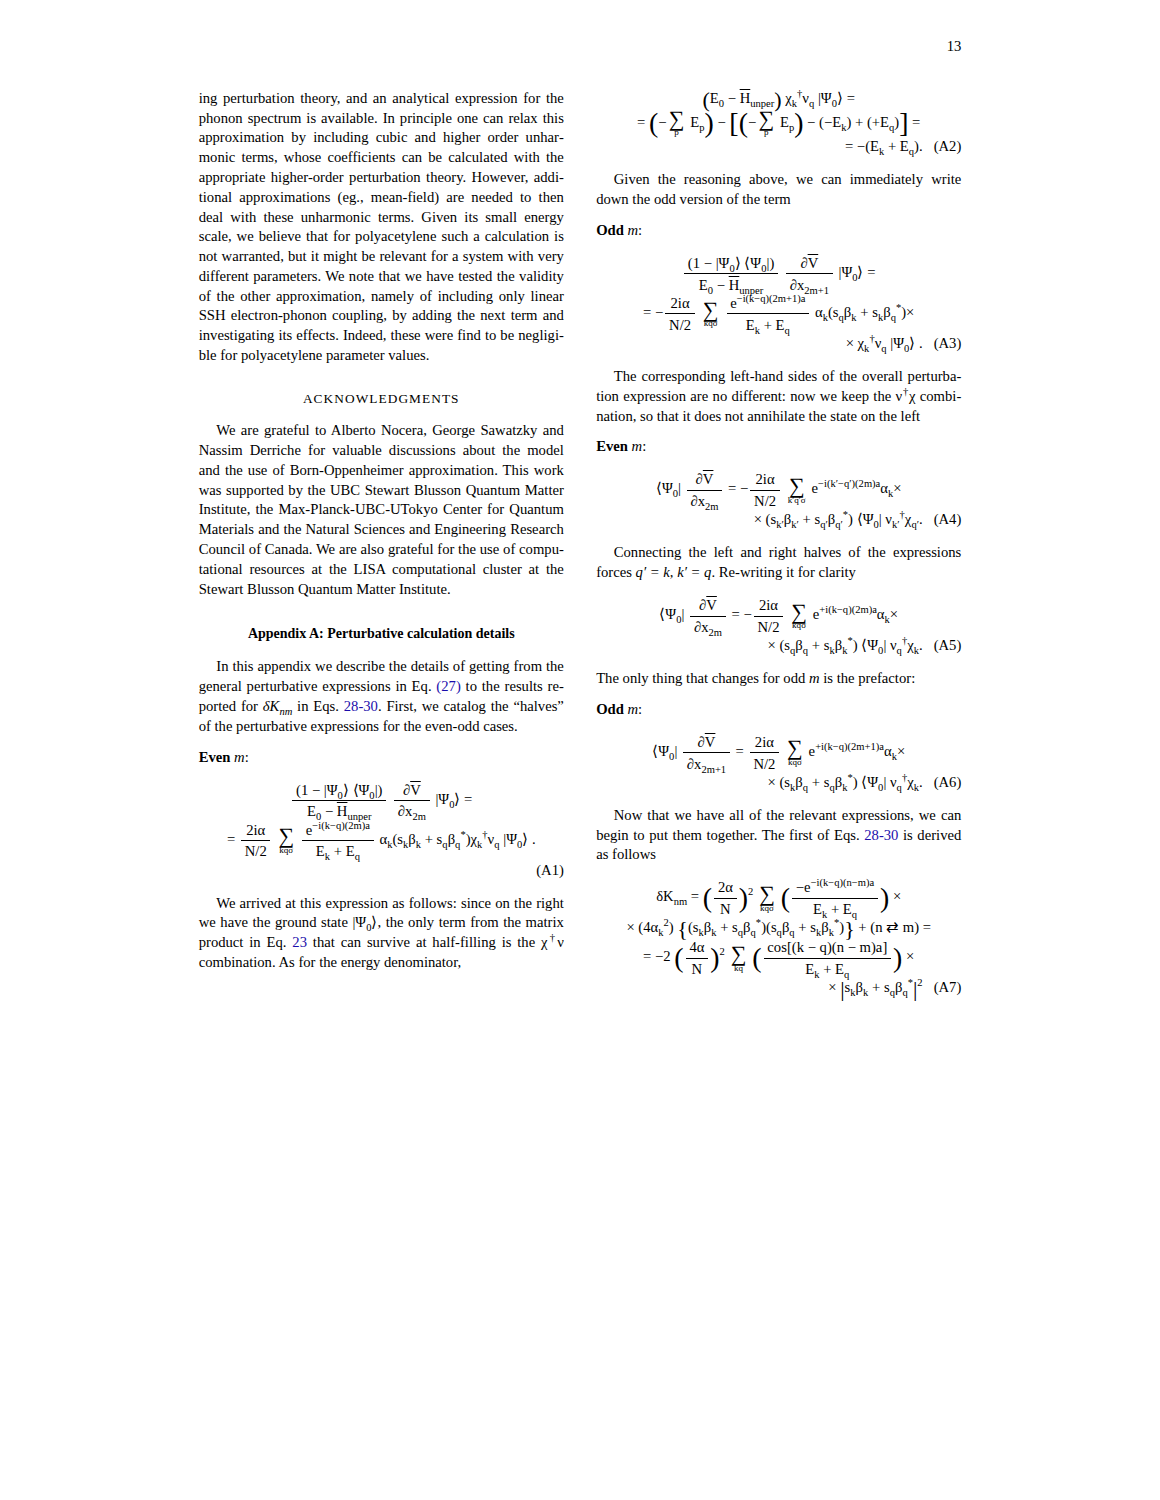13
ing perturbation theory, and an analytical expression for the phonon spectrum is available. In principle one can relax this approximation by including cubic and higher order unharmonic terms, whose coefficients can be calculated with the appropriate higher-order perturbation theory. However, additional approximations (eg., mean-field) are needed to then deal with these unharmonic terms. Given its small energy scale, we believe that for polyacetylene such a calculation is not warranted, but it might be relevant for a system with very different parameters. We note that we have tested the validity of the other approximation, namely of including only linear SSH electron-phonon coupling, by adding the next term and investigating its effects. Indeed, these were find to be negligible for polyacetylene parameter values.
Acknowledgments
We are grateful to Alberto Nocera, George Sawatzky and Nassim Derriche for valuable discussions about the model and the use of Born-Oppenheimer approximation. This work was supported by the UBC Stewart Blusson Quantum Matter Institute, the Max-Planck-UBC-UTokyo Center for Quantum Materials and the Natural Sciences and Engineering Research Council of Canada. We are also grateful for the use of computational resources at the LISA computational cluster at the Stewart Blusson Quantum Matter Institute.
Appendix A: Perturbative calculation details
In this appendix we describe the details of getting from the general perturbative expressions in Eq. (27) to the results reported for δKnm in Eqs. 28-30. First, we catalog the “halves” of the perturbative expressions for the even-odd cases.
Even m:
(1 − |Ψ0⟩ ⟨Ψ0|) E0 − Hunper ∂V∂x2m |Ψ0⟩ =
= 2iα N/2 ∑kqσ e−i(k−q)(2m)a Ek + Eq αk(skβk + sqβq*)χk†νq |Ψ0⟩ .
(A1)
We arrived at this expression as follows: since on the right we have the ground state |Ψ0⟩, the only term from the matrix product in Eq. 23 that can survive at half-filling is the χ†ν combination. As for the energy denominator,
(E0 − Hunper) χk†νq |Ψ0⟩ =
= (−∑p Ep) − [(−∑p Ep) − (−Ek) + (+Eq)] =
= −(Ek + Eq). (A2)
Given the reasoning above, we can immediately write down the odd version of the term
Odd m:
(1 − |Ψ0⟩ ⟨Ψ0|) E0 − Hunper ∂V∂x2m+1 |Ψ0⟩ =
= −2iα N/2 ∑kqσ e−i(k−q)(2m+1)a Ek + Eq αk(sqβk + skβq*)×
× χk†νq |Ψ0⟩ . (A3)
The corresponding left-hand sides of the overall perturbation expression are no different: now we keep the ν†χ combination, so that it does not annihilate the state on the left
Even m:
⟨Ψ0| ∂V∂x2m = −2iα N/2 ∑k′q′σ e−i(k′−q′)(2m)aαk×
× (sk′βk′ + sq′βq′*) ⟨Ψ0| νk′†χq′. (A4)
Connecting the left and right halves of the expressions forces q′ = k, k′ = q. Re-writing it for clarity
⟨Ψ0| ∂V∂x2m = −2iα N/2 ∑kqσ e+i(k−q)(2m)aαk×
× (sqβq + skβk*) ⟨Ψ0| νq†χk. (A5)
The only thing that changes for odd m is the prefactor:
Odd m:
⟨Ψ0| ∂V∂x2m+1 = 2iα N/2 ∑kqσ e+i(k−q)(2m+1)aαk×
× (skβq + sqβk*) ⟨Ψ0| νq†χk. (A6)
Now that we have all of the relevant expressions, we can begin to put them together. The first of Eqs. 28-30 is derived as follows
δKnm = (2α N)2 ∑kqσ (−e−i(k−q)(n−m)a Ek + Eq) ×
× (4αk2) {(skβk + sqβq*)(sqβq + skβk*)} + (n ⇄ m) =
= −2 (4α N)2 ∑kq (cos[(k − q)(n − m)a] Ek + Eq) ×
× |skβk + sqβq*|2 (A7)